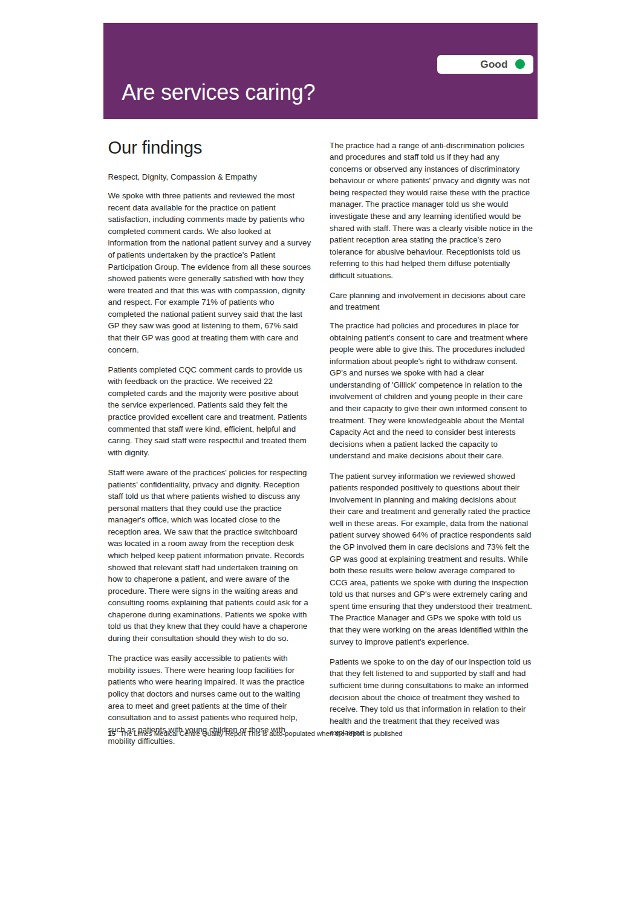Good
Are services caring?
Our findings
Respect, Dignity, Compassion & Empathy
We spoke with three patients and reviewed the most recent data available for the practice on patient satisfaction, including comments made by patients who completed comment cards. We also looked at information from the national patient survey and a survey of patients undertaken by the practice's Patient Participation Group. The evidence from all these sources showed patients were generally satisfied with how they were treated and that this was with compassion, dignity and respect. For example 71% of patients who completed the national patient survey said that the last GP they saw was good at listening to them, 67% said that their GP was good at treating them with care and concern.
Patients completed CQC comment cards to provide us with feedback on the practice. We received 22 completed cards and the majority were positive about the service experienced. Patients said they felt the practice provided excellent care and treatment. Patients commented that staff were kind, efficient, helpful and caring. They said staff were respectful and treated them with dignity.
Staff were aware of the practices' policies for respecting patients' confidentiality, privacy and dignity. Reception staff told us that where patients wished to discuss any personal matters that they could use the practice manager's office, which was located close to the reception area. We saw that the practice switchboard was located in a room away from the reception desk which helped keep patient information private. Records showed that relevant staff had undertaken training on how to chaperone a patient, and were aware of the procedure. There were signs in the waiting areas and consulting rooms explaining that patients could ask for a chaperone during examinations. Patients we spoke with told us that they knew that they could have a chaperone during their consultation should they wish to do so.
The practice was easily accessible to patients with mobility issues. There were hearing loop facilities for patients who were hearing impaired. It was the practice policy that doctors and nurses came out to the waiting area to meet and greet patients at the time of their consultation and to assist patients who required help, such as patients with young children or those with mobility difficulties.
The practice had a range of anti-discrimination policies and procedures and staff told us if they had any concerns or observed any instances of discriminatory behaviour or where patients' privacy and dignity was not being respected they would raise these with the practice manager. The practice manager told us she would investigate these and any learning identified would be shared with staff. There was a clearly visible notice in the patient reception area stating the practice's zero tolerance for abusive behaviour. Receptionists told us referring to this had helped them diffuse potentially difficult situations.
Care planning and involvement in decisions about care and treatment
The practice had policies and procedures in place for obtaining patient's consent to care and treatment where people were able to give this. The procedures included information about people's right to withdraw consent. GP's and nurses we spoke with had a clear understanding of 'Gillick' competence in relation to the involvement of children and young people in their care and their capacity to give their own informed consent to treatment. They were knowledgeable about the Mental Capacity Act and the need to consider best interests decisions when a patient lacked the capacity to understand and make decisions about their care.
The patient survey information we reviewed showed patients responded positively to questions about their involvement in planning and making decisions about their care and treatment and generally rated the practice well in these areas. For example, data from the national patient survey showed 64% of practice respondents said the GP involved them in care decisions and 73% felt the GP was good at explaining treatment and results. While both these results were below average compared to CCG area, patients we spoke with during the inspection told us that nurses and GP's were extremely caring and spent time ensuring that they understood their treatment. The Practice Manager and GPs we spoke with told us that they were working on the areas identified within the survey to improve patient's experience.
Patients we spoke to on the day of our inspection told us that they felt listened to and supported by staff and had sufficient time during consultations to make an informed decision about the choice of treatment they wished to receive. They told us that information in relation to their health and the treatment that they received was explained
15 The Limes Medical Centre Quality Report This is auto-populated when the report is published